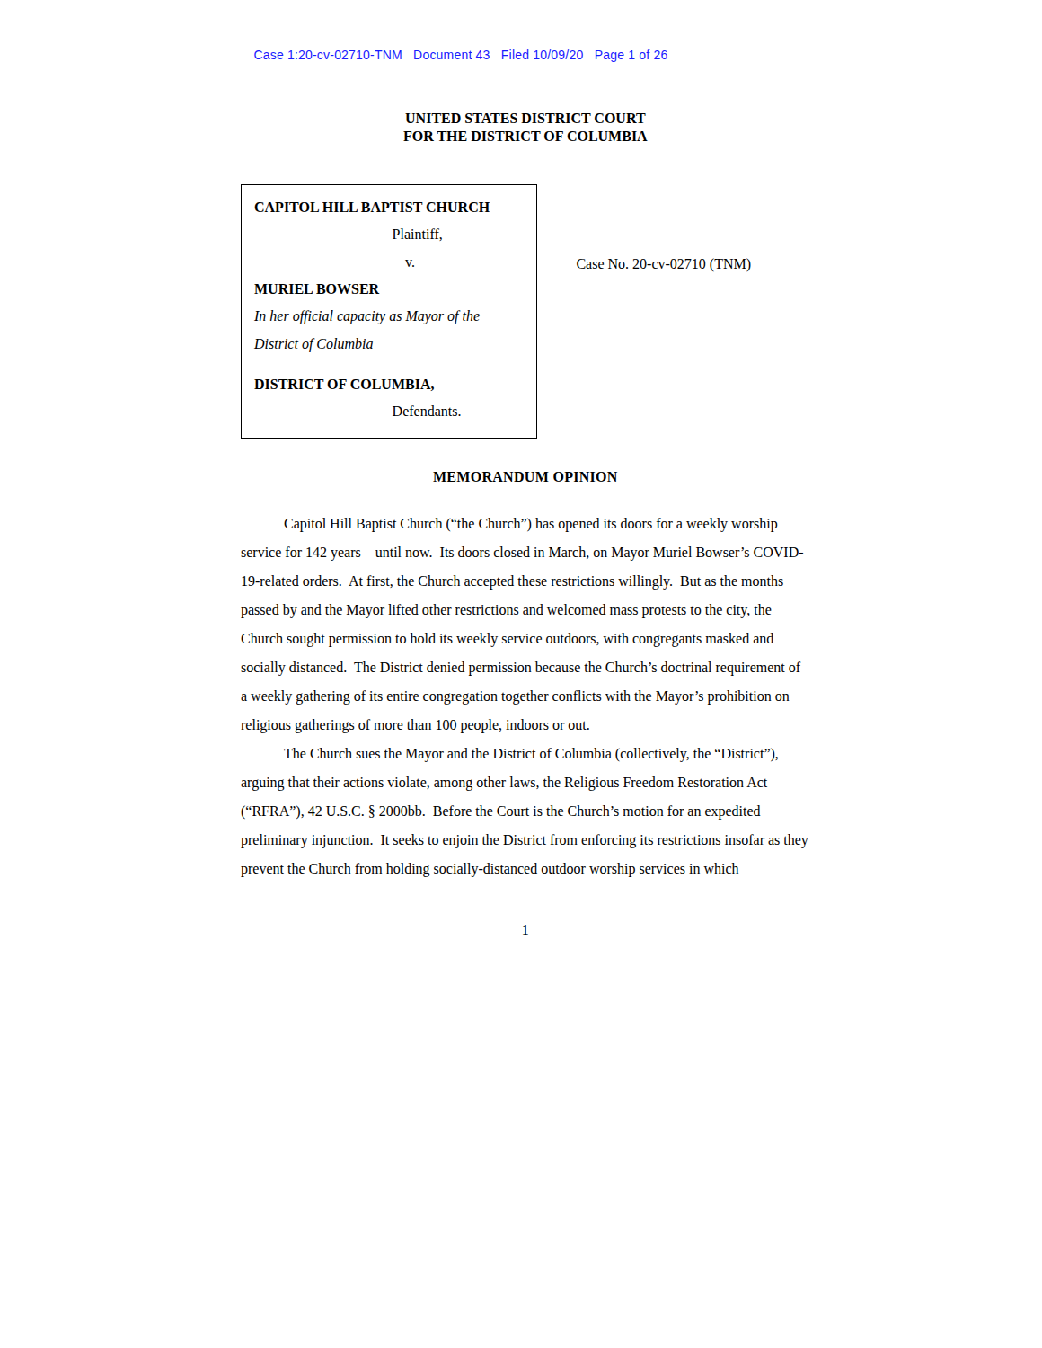Case 1:20-cv-02710-TNM Document 43 Filed 10/09/20 Page 1 of 26
UNITED STATES DISTRICT COURT
FOR THE DISTRICT OF COLUMBIA
| Capitol Hill Baptist Church Plaintiff, v. Muriel Bowser In her official capacity as Mayor of the District of Columbia District of Columbia, Defendants. | Case No. 20-cv-02710 (TNM) |
MEMORANDUM OPINION
Capitol Hill Baptist Church (“the Church”) has opened its doors for a weekly worship service for 142 years—until now. Its doors closed in March, on Mayor Muriel Bowser’s COVID-19-related orders. At first, the Church accepted these restrictions willingly. But as the months passed by and the Mayor lifted other restrictions and welcomed mass protests to the city, the Church sought permission to hold its weekly service outdoors, with congregants masked and socially distanced. The District denied permission because the Church’s doctrinal requirement of a weekly gathering of its entire congregation together conflicts with the Mayor’s prohibition on religious gatherings of more than 100 people, indoors or out.
The Church sues the Mayor and the District of Columbia (collectively, the “District”), arguing that their actions violate, among other laws, the Religious Freedom Restoration Act (“RFRA”), 42 U.S.C. § 2000bb. Before the Court is the Church’s motion for an expedited preliminary injunction. It seeks to enjoin the District from enforcing its restrictions insofar as they prevent the Church from holding socially-distanced outdoor worship services in which
1